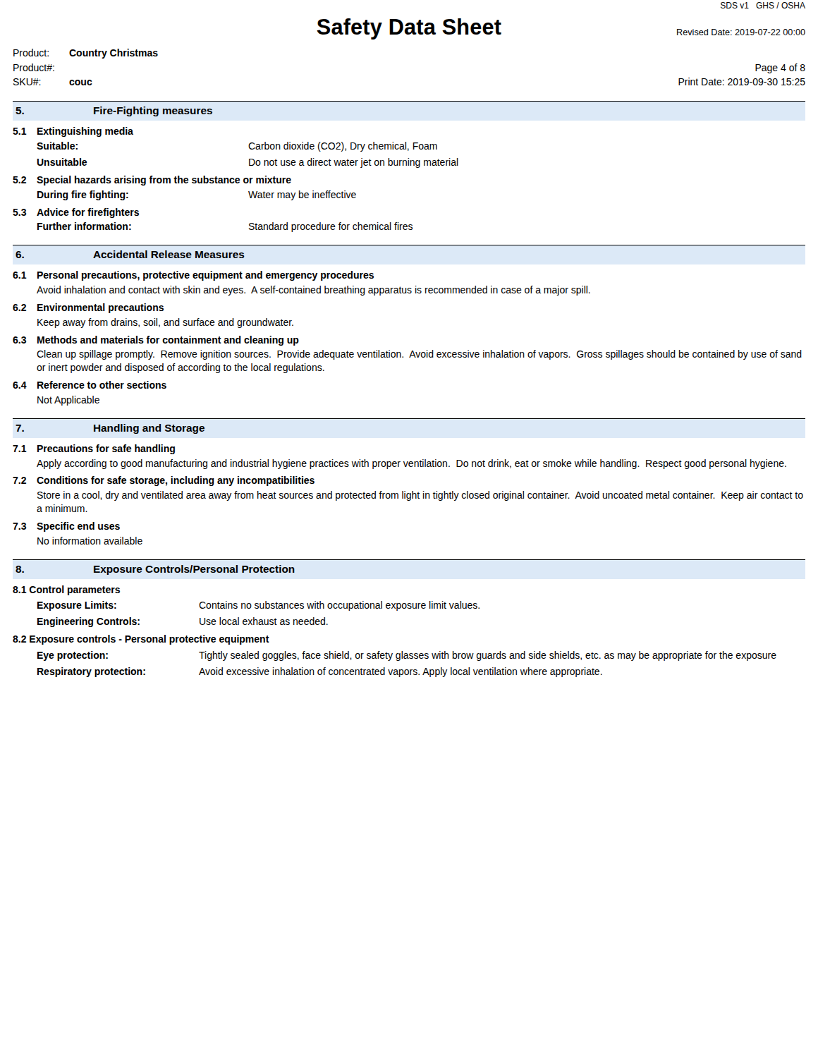SDS v1 GHS / OSHA
Safety Data Sheet
Revised Date: 2019-07-22 00:00
| Product: | Country Christmas | |
| Product#: | | Page 4 of 8 |
| SKU#: | couc | Print Date: 2019-09-30 15:25 |
5. Fire-Fighting measures
5.1 Extinguishing media
Suitable:
Carbon dioxide (CO2), Dry chemical, Foam
Unsuitable
Do not use a direct water jet on burning material
5.2 Special hazards arising from the substance or mixture
During fire fighting:
Water may be ineffective
5.3 Advice for firefighters
Further information:
Standard procedure for chemical fires
6. Accidental Release Measures
6.1 Personal precautions, protective equipment and emergency procedures
Avoid inhalation and contact with skin and eyes. A self-contained breathing apparatus is recommended in case of a major spill.
6.2 Environmental precautions
Keep away from drains, soil, and surface and groundwater.
6.3 Methods and materials for containment and cleaning up
Clean up spillage promptly. Remove ignition sources. Provide adequate ventilation. Avoid excessive inhalation of vapors. Gross spillages should be contained by use of sand or inert powder and disposed of according to the local regulations.
6.4 Reference to other sections
Not Applicable
7. Handling and Storage
7.1 Precautions for safe handling
Apply according to good manufacturing and industrial hygiene practices with proper ventilation. Do not drink, eat or smoke while handling. Respect good personal hygiene.
7.2 Conditions for safe storage, including any incompatibilities
Store in a cool, dry and ventilated area away from heat sources and protected from light in tightly closed original container. Avoid uncoated metal container. Keep air contact to a minimum.
7.3 Specific end uses
No information available
8. Exposure Controls/Personal Protection
8.1 Control parameters
Exposure Limits:
Contains no substances with occupational exposure limit values.
Engineering Controls:
Use local exhaust as needed.
8.2 Exposure controls - Personal protective equipment
Eye protection:
Tightly sealed goggles, face shield, or safety glasses with brow guards and side shields, etc. as may be appropriate for the exposure
Respiratory protection:
Avoid excessive inhalation of concentrated vapors. Apply local ventilation where appropriate.